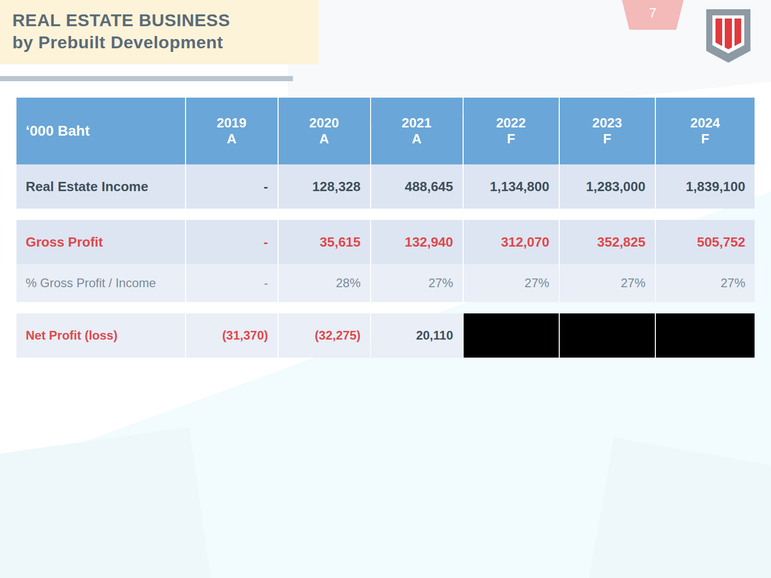REAL ESTATE BUSINESS
by Prebuilt Development
7
| ‘000 Baht | 2019 A | 2020 A | 2021 A | 2022 F | 2023 F | 2024 F |
| --- | --- | --- | --- | --- | --- | --- |
| Real Estate Income | - | 128,328 | 488,645 | 1,134,800 | 1,283,000 | 1,839,100 |
| Gross Profit | - | 35,615 | 132,940 | 312,070 | 352,825 | 505,752 |
| % Gross Profit / Income | - | 28% | 27% | 27% | 27% | 27% |
| Net Profit (loss) | (31,370) | (32,275) | 20,110 | | | |